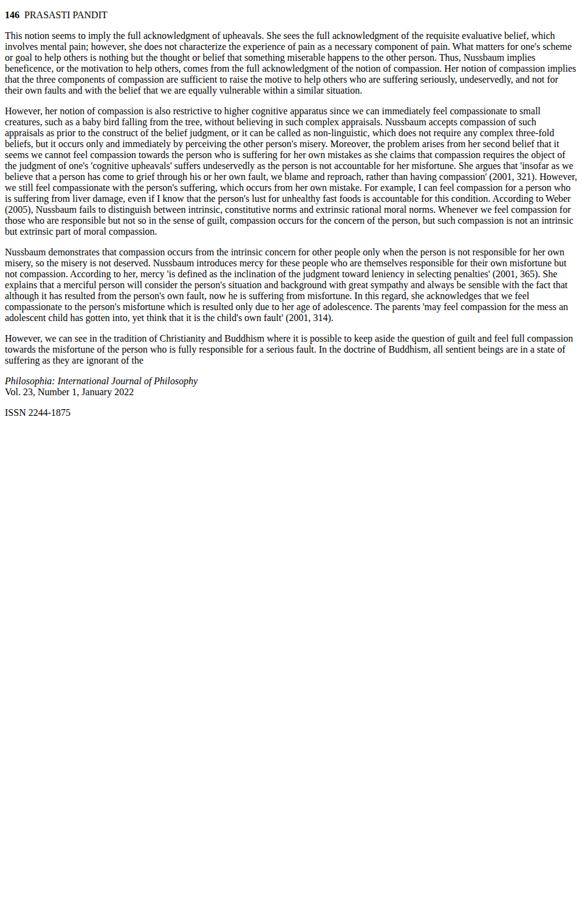146 PRASASTI PANDIT
This notion seems to imply the full acknowledgment of upheavals. She sees the full acknowledgment of the requisite evaluative belief, which involves mental pain; however, she does not characterize the experience of pain as a necessary component of pain. What matters for one's scheme or goal to help others is nothing but the thought or belief that something miserable happens to the other person. Thus, Nussbaum implies beneficence, or the motivation to help others, comes from the full acknowledgment of the notion of compassion. Her notion of compassion implies that the three components of compassion are sufficient to raise the motive to help others who are suffering seriously, undeservedly, and not for their own faults and with the belief that we are equally vulnerable within a similar situation.
However, her notion of compassion is also restrictive to higher cognitive apparatus since we can immediately feel compassionate to small creatures, such as a baby bird falling from the tree, without believing in such complex appraisals. Nussbaum accepts compassion of such appraisals as prior to the construct of the belief judgment, or it can be called as non-linguistic, which does not require any complex three-fold beliefs, but it occurs only and immediately by perceiving the other person's misery. Moreover, the problem arises from her second belief that it seems we cannot feel compassion towards the person who is suffering for her own mistakes as she claims that compassion requires the object of the judgment of one's 'cognitive upheavals' suffers undeservedly as the person is not accountable for her misfortune. She argues that 'insofar as we believe that a person has come to grief through his or her own fault, we blame and reproach, rather than having compassion' (2001, 321). However, we still feel compassionate with the person's suffering, which occurs from her own mistake. For example, I can feel compassion for a person who is suffering from liver damage, even if I know that the person's lust for unhealthy fast foods is accountable for this condition. According to Weber (2005), Nussbaum fails to distinguish between intrinsic, constitutive norms and extrinsic rational moral norms. Whenever we feel compassion for those who are responsible but not so in the sense of guilt, compassion occurs for the concern of the person, but such compassion is not an intrinsic but extrinsic part of moral compassion.
Nussbaum demonstrates that compassion occurs from the intrinsic concern for other people only when the person is not responsible for her own misery, so the misery is not deserved. Nussbaum introduces mercy for these people who are themselves responsible for their own misfortune but not compassion. According to her, mercy 'is defined as the inclination of the judgment toward leniency in selecting penalties' (2001, 365). She explains that a merciful person will consider the person's situation and background with great sympathy and always be sensible with the fact that although it has resulted from the person's own fault, now he is suffering from misfortune. In this regard, she acknowledges that we feel compassionate to the person's misfortune which is resulted only due to her age of adolescence. The parents 'may feel compassion for the mess an adolescent child has gotten into, yet think that it is the child's own fault' (2001, 314).
However, we can see in the tradition of Christianity and Buddhism where it is possible to keep aside the question of guilt and feel full compassion towards the misfortune of the person who is fully responsible for a serious fault. In the doctrine of Buddhism, all sentient beings are in a state of suffering as they are ignorant of the
Philosophia: International Journal of Philosophy
Vol. 23, Number 1, January 2022
ISSN 2244-1875